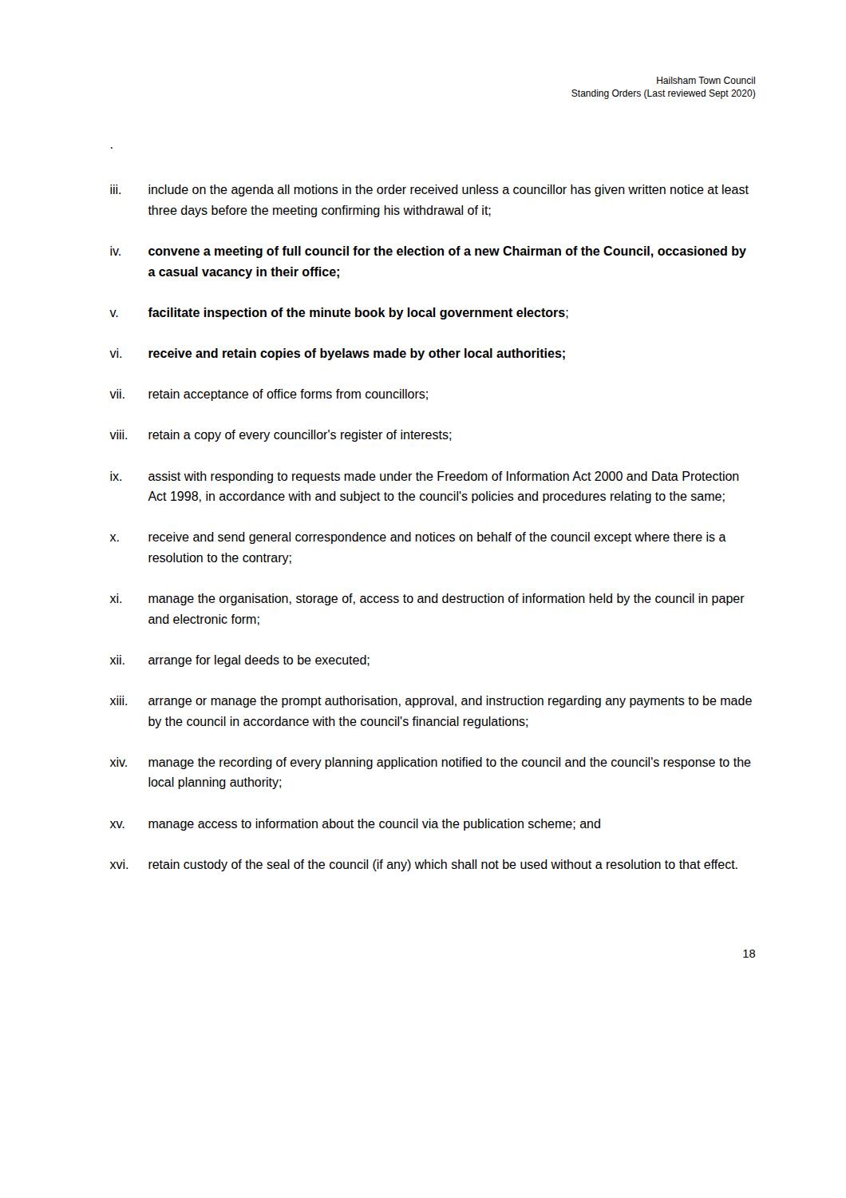Hailsham Town Council
Standing Orders (Last reviewed Sept 2020)
.
iii. include on the agenda all motions in the order received unless a councillor has given written notice at least three days before the meeting confirming his withdrawal of it;
iv. convene a meeting of full council for the election of a new Chairman of the Council, occasioned by a casual vacancy in their office;
v. facilitate inspection of the minute book by local government electors;
vi. receive and retain copies of byelaws made by other local authorities;
vii. retain acceptance of office forms from councillors;
viii. retain a copy of every councillor's register of interests;
ix. assist with responding to requests made under the Freedom of Information Act 2000 and Data Protection Act 1998, in accordance with and subject to the council's policies and procedures relating to the same;
x. receive and send general correspondence and notices on behalf of the council except where there is a resolution to the contrary;
xi. manage the organisation, storage of, access to and destruction of information held by the council in paper and electronic form;
xii. arrange for legal deeds to be executed;
xiii. arrange or manage the prompt authorisation, approval, and instruction regarding any payments to be made by the council in accordance with the council's financial regulations;
xiv. manage the recording of every planning application notified to the council and the council's response to the local planning authority;
xv. manage access to information about the council via the publication scheme; and
xvi. retain custody of the seal of the council (if any) which shall not be used without a resolution to that effect.
18